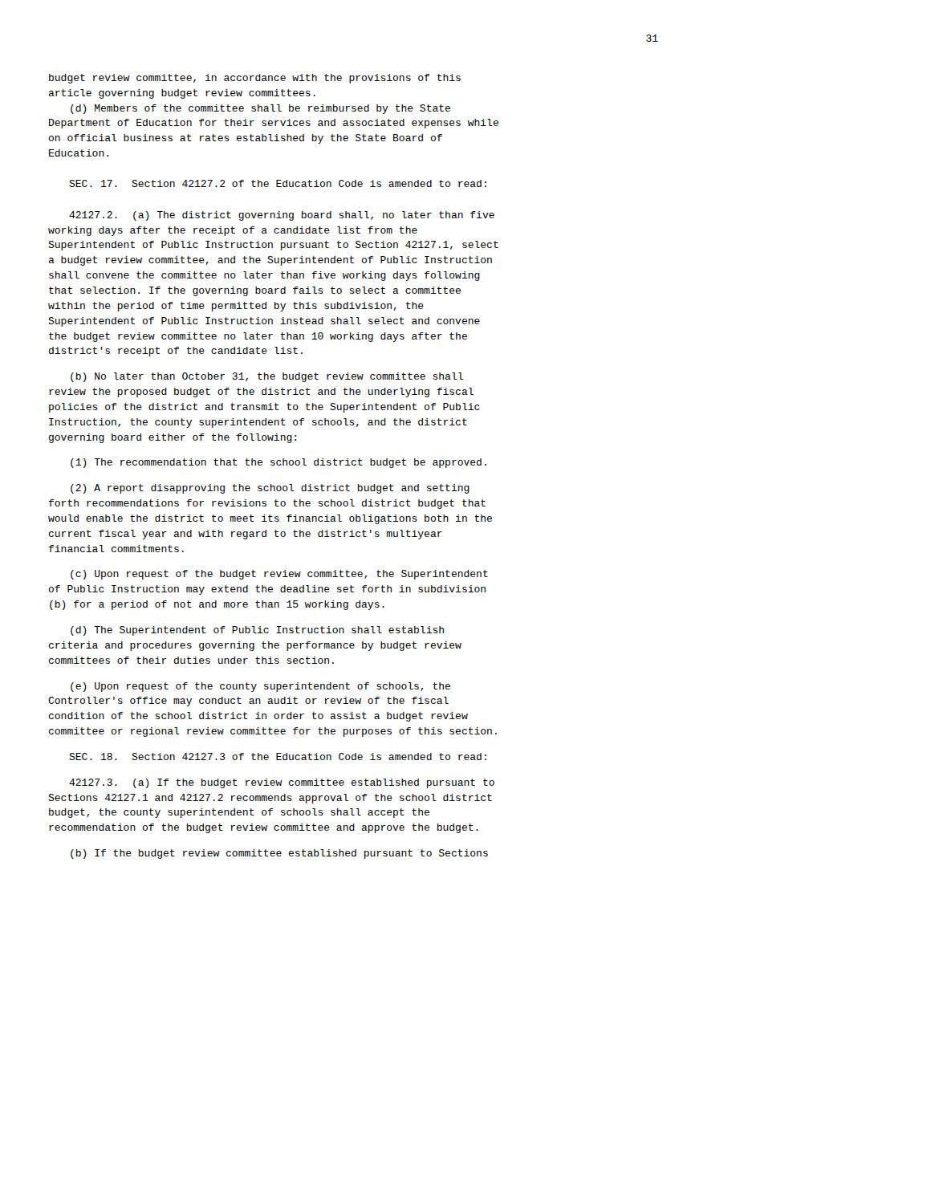31
budget review committee, in accordance with the provisions of this article governing budget review committees.
(d) Members of the committee shall be reimbursed by the State Department of Education for their services and associated expenses while on official business at rates established by the State Board of Education.
SEC. 17. Section 42127.2 of the Education Code is amended to read:
42127.2. (a) The district governing board shall, no later than five working days after the receipt of a candidate list from the Superintendent of Public Instruction pursuant to Section 42127.1, select a budget review committee, and the Superintendent of Public Instruction shall convene the committee no later than five working days following that selection. If the governing board fails to select a committee within the period of time permitted by this subdivision, the Superintendent of Public Instruction instead shall select and convene the budget review committee no later than 10 working days after the district's receipt of the candidate list.
(b) No later than October 31, the budget review committee shall review the proposed budget of the district and the underlying fiscal policies of the district and transmit to the Superintendent of Public Instruction, the county superintendent of schools, and the district governing board either of the following:
(1) The recommendation that the school district budget be approved.
(2) A report disapproving the school district budget and setting forth recommendations for revisions to the school district budget that would enable the district to meet its financial obligations both in the current fiscal year and with regard to the district's multiyear financial commitments.
(c) Upon request of the budget review committee, the Superintendent of Public Instruction may extend the deadline set forth in subdivision (b) for a period of not and more than 15 working days.
(d) The Superintendent of Public Instruction shall establish criteria and procedures governing the performance by budget review committees of their duties under this section.
(e) Upon request of the county superintendent of schools, the Controller's office may conduct an audit or review of the fiscal condition of the school district in order to assist a budget review committee or regional review committee for the purposes of this section.
SEC. 18. Section 42127.3 of the Education Code is amended to read:
42127.3. (a) If the budget review committee established pursuant to Sections 42127.1 and 42127.2 recommends approval of the school district budget, the county superintendent of schools shall accept the recommendation of the budget review committee and approve the budget.
(b) If the budget review committee established pursuant to Sections